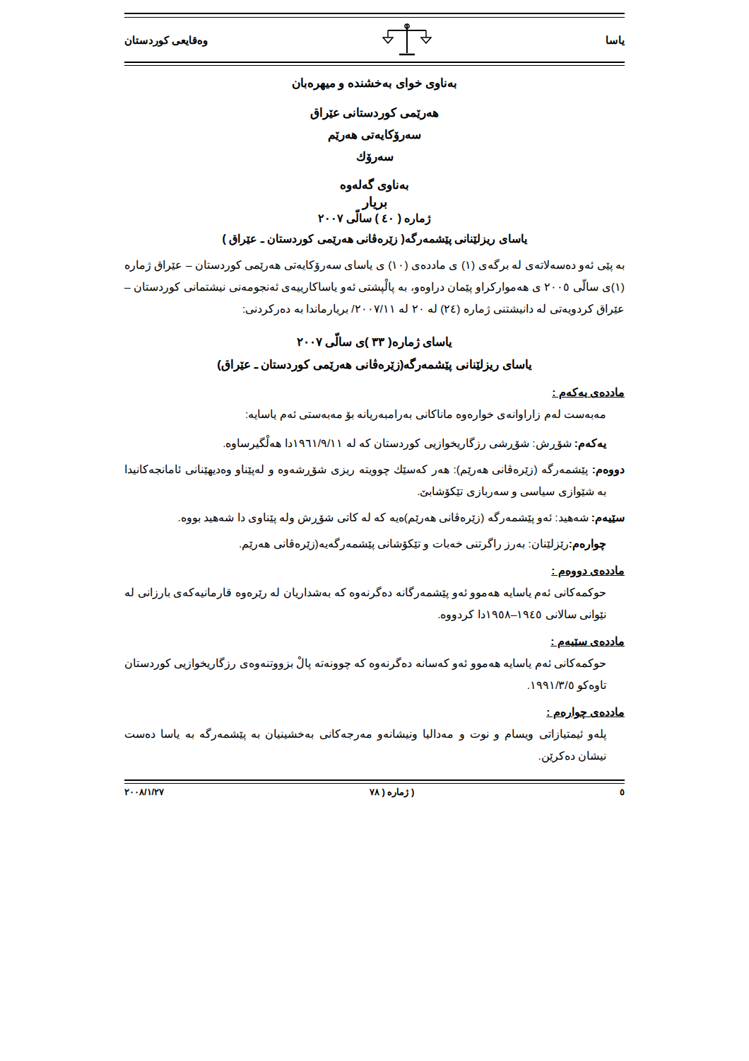ياسا
وەقايعى كوردستان
بەناوى خواى بەخشندە و ميهرەبان
هەرێمى كوردستانى عێراق
سەرۆكايەتى هەرێم
سەرۆك
بەناوى گەلەوە
بريار
ژمارە ( ٤٠ ) سالّى ٢٠٠٧
ياساى ريزلێنانى پێشمەرگە( زێرەڤانى هەرێمى كوردستان ـ عێراق )
بە پێى ئەو دەسەلاتەى لە برگەى (١) ى ماددەى (١٠) ى ياساى سەرۆكايەتى هەرێمى كوردستان – عێراق ژمارە (١)ى سالّى ٢٠٠٥ ى هەمواركراو پێمان دراوەو، بە پالْپشتى ئەو ياساكارييەى ئەنجومەنى نيشتمانى كوردستان – عێراق كردويەتى لە دانيشتنى ژمارە (٢٤) لە ٢٠ لە ٢٠٠٧/١١/ بريارماندا بە دەركردنى:
ياساى ژمارە( ٣٣ )ى سالّى ٢٠٠٧ ياساى ريزلێنانى پێشمەرگە(زێرەڤانى هەرێمى كوردستان ـ عێراق)
ماددەى يەكەم :
مەبەست لەم زاراوانەى خوارەوە ماناكانى بەرامبەريانە بۆ مەبەستى ئەم ياسايە:
يەكەم: شۆڕش: شۆڕشى رزگاريخوازيى كوردستان كە لە ١٩٦١/٩/١١دا هەلْگيرساوە.
دووەم: پێشمەرگە (زێرەڤانى هەرێم): هەر كەسێك چوويتە ريزى شۆڕشەوە و لەپێناو وەديهێنانى ئامانجەكانيدا بە شێوازى سياسى و سەربازى تێكۆشابێ.
سێيەم: شەهيد: ئەو پێشمەرگە (زێرەڤانى هەرێم)ەيە كە لە كاتى شۆڕش ولە پێناوى دا شەهيد بووە.
چوارەم: رێزلێنان: بەرز راگرتنى خەبات و تێكۆشانى پێشمەرگەيە(زێرەڤانى هەرێم.
ماددەى دووەم :
حوكمەكانى ئەم ياسايە هەموو ئەو پێشمەرگانە دەگرنەوە كە بەشداريان لە رێرەوە قارمانيەكەى بارزانى لە نێوانى سالانى ١٩٤٥–١٩٥٨دا كردووە.
ماددەى سێيەم :
حوكمەكانى ئەم ياسايە هەموو ئەو كەسانە دەگرنەوە كە چوونەتە پالْ بزووتنەوەى رزگاريخوازيى كوردستان تاوەكو ١٩٩١/٣/٥.
ماددەى چوارەم :
پلەو ئيمتيازاتى ويسام و نوت و مەداليا ونيشانەو مەرجەكانى بەخشينيان بە پێشمەرگە بە ياسا دەست نيشان دەكرێن.
٥
( ژمارە ( ٧٨
٢٠٠٨/١/٢٧